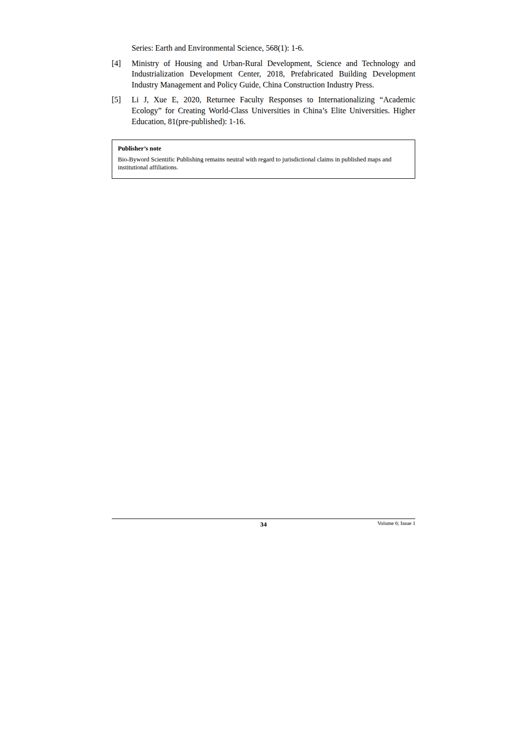Series: Earth and Environmental Science, 568(1): 1-6.
[4] Ministry of Housing and Urban-Rural Development, Science and Technology and Industrialization Development Center, 2018, Prefabricated Building Development Industry Management and Policy Guide, China Construction Industry Press.
[5] Li J, Xue E, 2020, Returnee Faculty Responses to Internationalizing “Academic Ecology” for Creating World-Class Universities in China’s Elite Universities. Higher Education, 81(pre-published): 1-16.
Publisher’s note
Bio-Byword Scientific Publishing remains neutral with regard to jurisdictional claims in published maps and institutional affiliations.
34 Volume 6; Issue 1